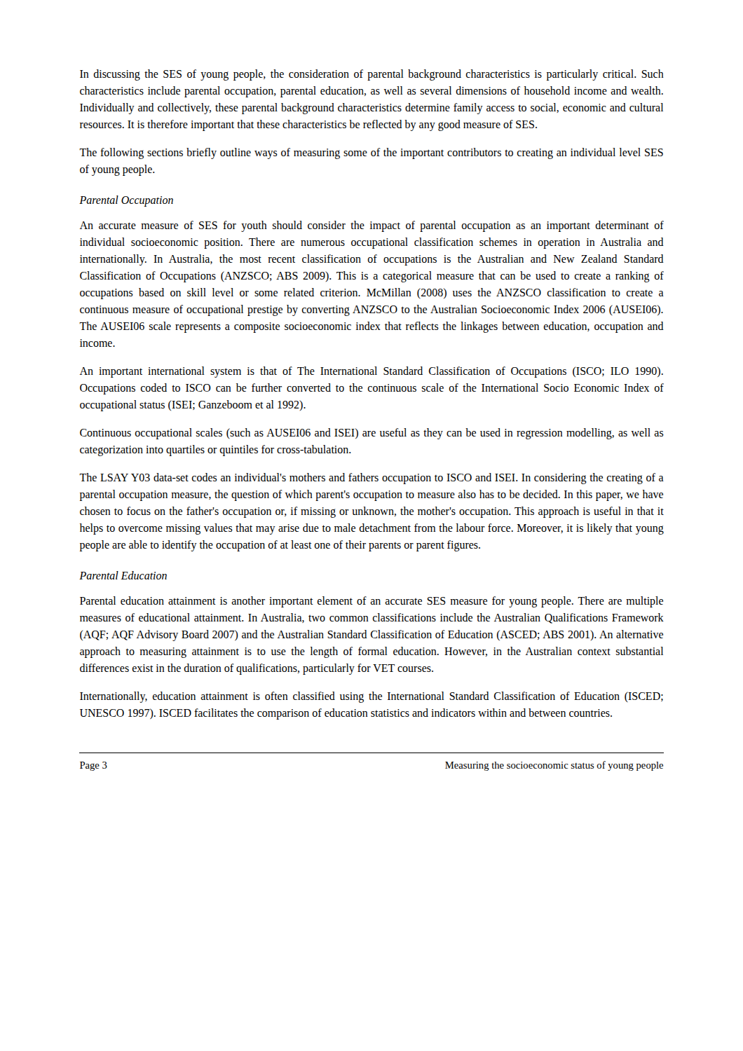In discussing the SES of young people, the consideration of parental background characteristics is particularly critical. Such characteristics include parental occupation, parental education, as well as several dimensions of household income and wealth. Individually and collectively, these parental background characteristics determine family access to social, economic and cultural resources. It is therefore important that these characteristics be reflected by any good measure of SES.
The following sections briefly outline ways of measuring some of the important contributors to creating an individual level SES of young people.
Parental Occupation
An accurate measure of SES for youth should consider the impact of parental occupation as an important determinant of individual socioeconomic position. There are numerous occupational classification schemes in operation in Australia and internationally. In Australia, the most recent classification of occupations is the Australian and New Zealand Standard Classification of Occupations (ANZSCO; ABS 2009). This is a categorical measure that can be used to create a ranking of occupations based on skill level or some related criterion. McMillan (2008) uses the ANZSCO classification to create a continuous measure of occupational prestige by converting ANZSCO to the Australian Socioeconomic Index 2006 (AUSEI06). The AUSEI06 scale represents a composite socioeconomic index that reflects the linkages between education, occupation and income.
An important international system is that of The International Standard Classification of Occupations (ISCO; ILO 1990). Occupations coded to ISCO can be further converted to the continuous scale of the International Socio Economic Index of occupational status (ISEI; Ganzeboom et al 1992).
Continuous occupational scales (such as AUSEI06 and ISEI) are useful as they can be used in regression modelling, as well as categorization into quartiles or quintiles for cross-tabulation.
The LSAY Y03 data-set codes an individual's mothers and fathers occupation to ISCO and ISEI. In considering the creating of a parental occupation measure, the question of which parent's occupation to measure also has to be decided. In this paper, we have chosen to focus on the father's occupation or, if missing or unknown, the mother's occupation. This approach is useful in that it helps to overcome missing values that may arise due to male detachment from the labour force. Moreover, it is likely that young people are able to identify the occupation of at least one of their parents or parent figures.
Parental Education
Parental education attainment is another important element of an accurate SES measure for young people. There are multiple measures of educational attainment. In Australia, two common classifications include the Australian Qualifications Framework (AQF; AQF Advisory Board 2007) and the Australian Standard Classification of Education (ASCED; ABS 2001). An alternative approach to measuring attainment is to use the length of formal education. However, in the Australian context substantial differences exist in the duration of qualifications, particularly for VET courses.
Internationally, education attainment is often classified using the International Standard Classification of Education (ISCED; UNESCO 1997). ISCED facilitates the comparison of education statistics and indicators within and between countries.
Page 3 Measuring the socioeconomic status of young people